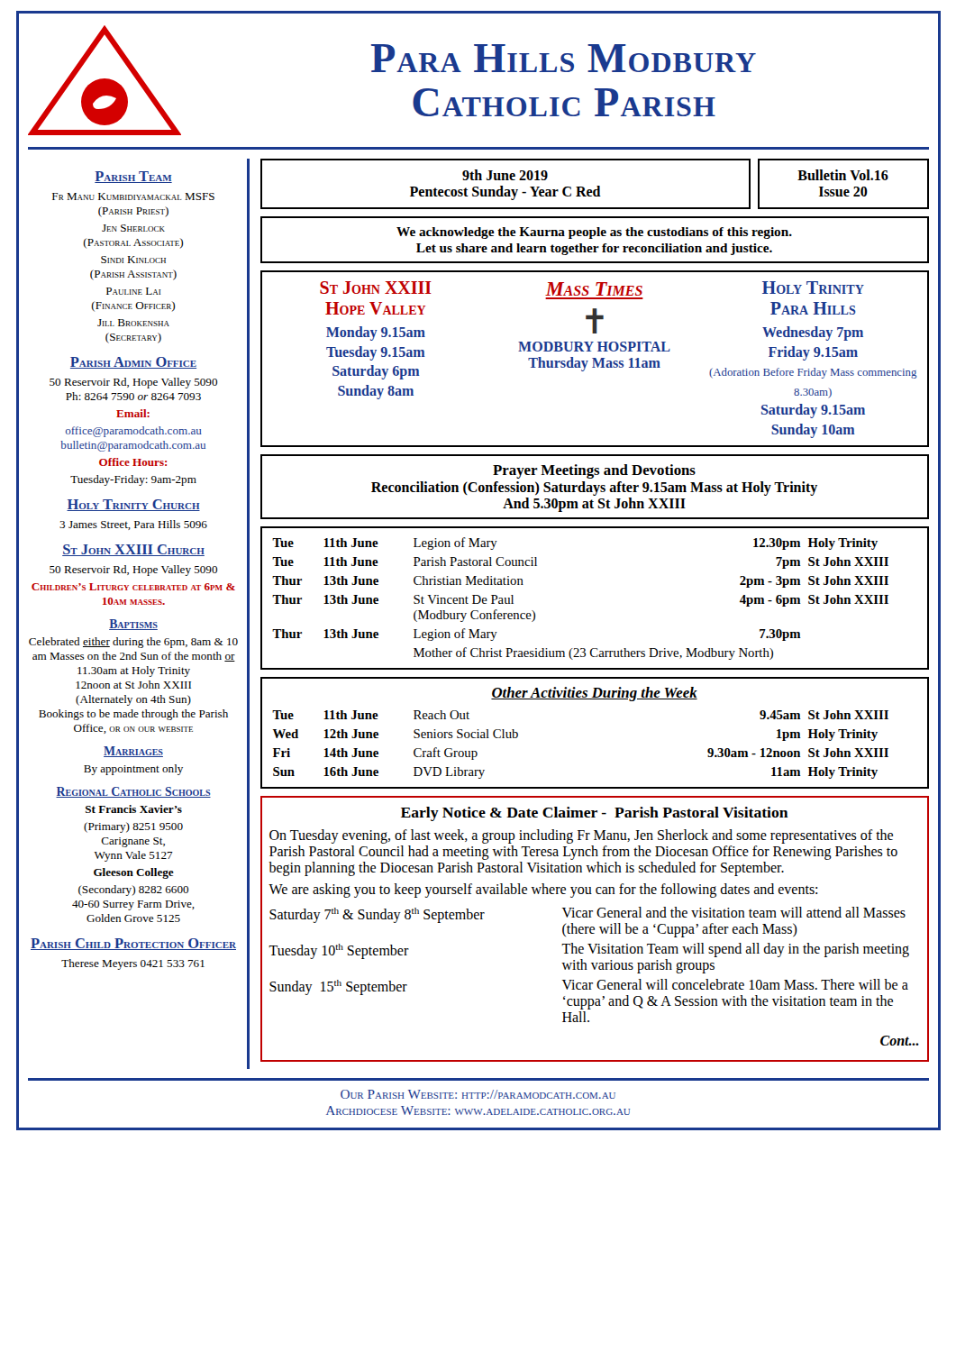Para Hills Modbury
Catholic Parish
Parish Team
Fr Manu Kumbidiyamackal MSFS
(Parish Priest)
Jen Sherlock
(Pastoral Associate)
Sindi Kinloch
(Parish Assistant)
Pauline Lai
(Finance Officer)
Jill Brokensha
(Secretary)
Parish Admin Office
50 Reservoir Rd, Hope Valley 5090
Ph: 8264 7590 or 8264 7093
Email:
office@paramodcath.com.au
bulletin@paramodcath.com.au
Office Hours:
Tuesday-Friday: 9am-2pm
Holy Trinity Church
3 James Street, Para Hills 5096
St John XXIII Church
50 Reservoir Rd, Hope Valley 5090
Children’s Liturgy celebrated at 6pm & 10am masses.
Baptisms
Celebrated either during the 6pm, 8am & 10 am Masses on the 2nd Sun of the month or 11.30am at Holy Trinity
12noon at St John XXIII
(Alternately on 4th Sun)
Bookings to be made through the Parish Office, or on our website
Marriages
By appointment only
Regional Catholic Schools
St Francis Xavier’s
(Primary) 8251 9500
Carignane St,
Wynn Vale 5127
Gleeson College
(Secondary) 8282 6600
40-60 Surrey Farm Drive,
Golden Grove 5125
Parish Child Protection Officer
Therese Meyers 0421 533 761
9th June 2019
Pentecost Sunday - Year C Red
Bulletin Vol.16
Issue 20
We acknowledge the Kaurna people as the custodians of this region.
Let us share and learn together for reconciliation and justice.
St John XXIII
Hope Valley
Monday 9.15am
Tuesday 9.15am
Saturday 6pm
Sunday 8am
Mass Times
✝
MODBURY HOSPITAL
Thursday Mass 11am
Holy Trinity
Para Hills
Wednesday 7pm
Friday 9.15am
(Adoration Before Friday Mass commencing 8.30am)
Saturday 9.15am
Sunday 10am
Prayer Meetings and Devotions
Reconciliation (Confession) Saturdays after 9.15am Mass at Holy Trinity
And 5.30pm at St John XXIII
| Tue | 11th June | Legion of Mary | 12.30pm | Holy Trinity |
| Tue | 11th June | Parish Pastoral Council | 7pm | St John XXIII |
| Thur | 13th June | Christian Meditation | 2pm - 3pm | St John XXIII |
| Thur | 13th June | St Vincent De Paul (Modbury Conference) | 4pm - 6pm | St John XXIII |
| Thur | 13th June | Legion of Mary | 7.30pm | |
| | | Mother of Christ Praesidium (23 Carruthers Drive, Modbury North) |
Other Activities During the Week
| Tue | 11th June | Reach Out | 9.45am | St John XXIII |
| Wed | 12th June | Seniors Social Club | 1pm | Holy Trinity |
| Fri | 14th June | Craft Group | 9.30am - 12noon | St John XXIII |
| Sun | 16th June | DVD Library | 11am | Holy Trinity |
Early Notice & Date Claimer - Parish Pastoral Visitation
On Tuesday evening, of last week, a group including Fr Manu, Jen Sherlock and some representatives of the Parish Pastoral Council had a meeting with Teresa Lynch from the Diocesan Office for Renewing Parishes to begin planning the Diocesan Parish Pastoral Visitation which is scheduled for September.
We are asking you to keep yourself available where you can for the following dates and events:
| Saturday 7 th & Sunday 8 th September | Vicar General and the visitation team will attend all Masses (there will be a ‘Cuppa’ after each Mass) |
| Tuesday 10 th September | The Visitation Team will spend all day in the parish meeting with various parish groups |
| Sunday 15 th September | Vicar General will concelebrate 10am Mass. There will be a ‘cuppa’ and Q & A Session with the visitation team in the Hall. |
Cont...
Our Parish Website: http://paramodcath.com.au
Archdiocese Website: www.adelaide.catholic.org.au